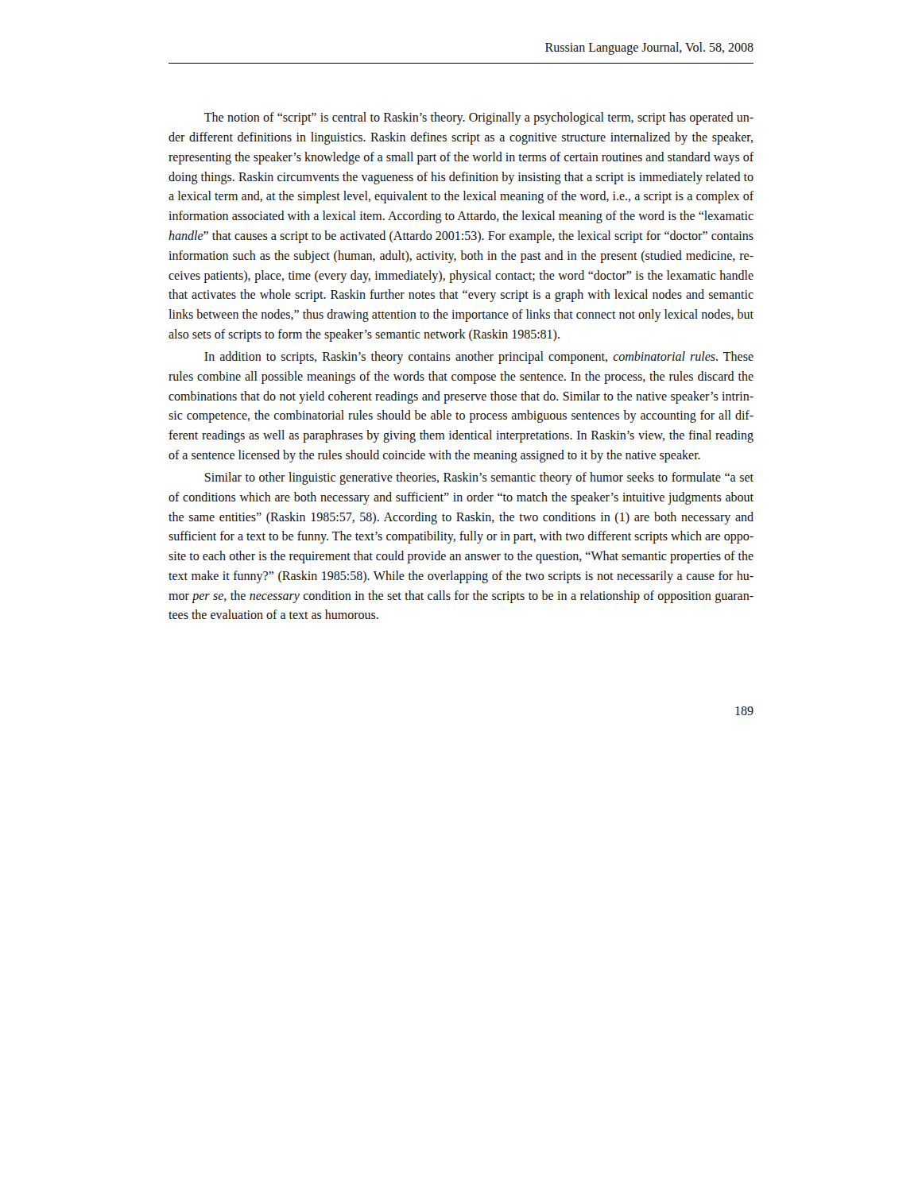Russian Language Journal, Vol. 58, 2008
The notion of “script” is central to Raskin’s theory. Originally a psychological term, script has operated under different definitions in linguistics. Raskin defines script as a cognitive structure internalized by the speaker, representing the speaker’s knowledge of a small part of the world in terms of certain routines and standard ways of doing things. Raskin circumvents the vagueness of his definition by insisting that a script is immediately related to a lexical term and, at the simplest level, equivalent to the lexical meaning of the word, i.e., a script is a complex of information associated with a lexical item. According to Attardo, the lexical meaning of the word is the “lexamatic handle” that causes a script to be activated (Attardo 2001:53). For example, the lexical script for “doctor” contains information such as the subject (human, adult), activity, both in the past and in the present (studied medicine, receives patients), place, time (every day, immediately), physical contact; the word “doctor” is the lexamatic handle that activates the whole script. Raskin further notes that “every script is a graph with lexical nodes and semantic links between the nodes,” thus drawing attention to the importance of links that connect not only lexical nodes, but also sets of scripts to form the speaker’s semantic network (Raskin 1985:81).
In addition to scripts, Raskin’s theory contains another principal component, combinatorial rules. These rules combine all possible meanings of the words that compose the sentence. In the process, the rules discard the combinations that do not yield coherent readings and preserve those that do. Similar to the native speaker’s intrinsic competence, the combinatorial rules should be able to process ambiguous sentences by accounting for all different readings as well as paraphrases by giving them identical interpretations. In Raskin’s view, the final reading of a sentence licensed by the rules should coincide with the meaning assigned to it by the native speaker.
Similar to other linguistic generative theories, Raskin’s semantic theory of humor seeks to formulate “a set of conditions which are both necessary and sufficient” in order “to match the speaker’s intuitive judgments about the same entities” (Raskin 1985:57, 58). According to Raskin, the two conditions in (1) are both necessary and sufficient for a text to be funny. The text’s compatibility, fully or in part, with two different scripts which are opposite to each other is the requirement that could provide an answer to the question, “What semantic properties of the text make it funny?” (Raskin 1985:58). While the overlapping of the two scripts is not necessarily a cause for humor per se, the necessary condition in the set that calls for the scripts to be in a relationship of opposition guarantees the evaluation of a text as humorous.
189